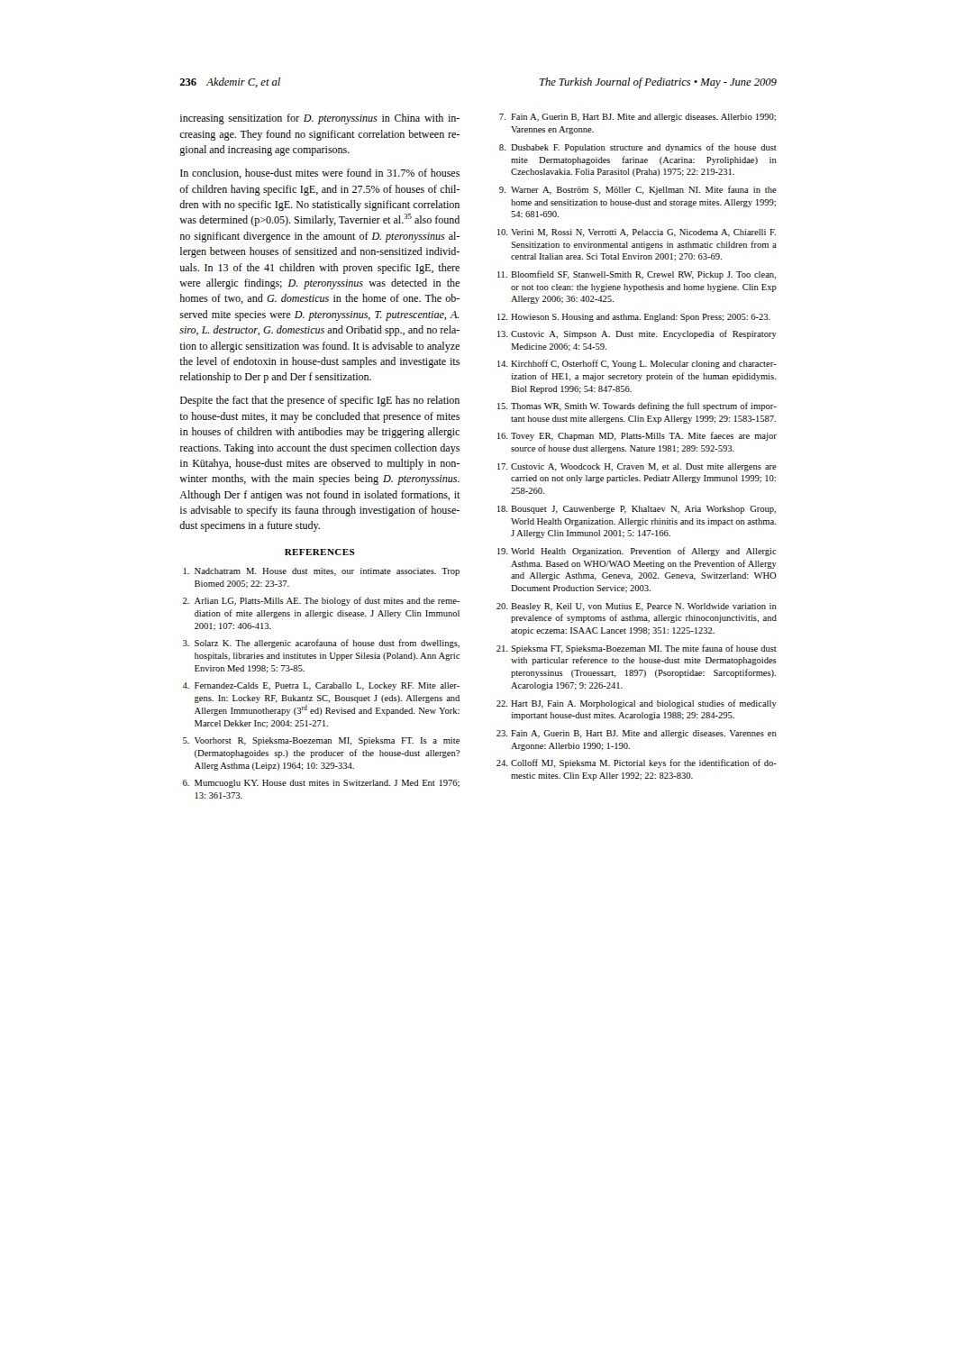236 Akdemir C, et al
The Turkish Journal of Pediatrics • May - June 2009
increasing sensitization for D. pteronyssinus in China with increasing age. They found no significant correlation between regional and increasing age comparisons.
In conclusion, house-dust mites were found in 31.7% of houses of children having specific IgE, and in 27.5% of houses of children with no specific IgE. No statistically significant correlation was determined (p>0.05). Similarly, Tavernier et al.35 also found no significant divergence in the amount of D. pteronyssinus allergen between houses of sensitized and non-sensitized individuals. In 13 of the 41 children with proven specific IgE, there were allergic findings; D. pteronyssinus was detected in the homes of two, and G. domesticus in the home of one. The observed mite species were D. pteronyssinus, T. putrescentiae, A. siro, L. destructor, G. domesticus and Oribatid spp., and no relation to allergic sensitization was found. It is advisable to analyze the level of endotoxin in house-dust samples and investigate its relationship to Der p and Der f sensitization.
Despite the fact that the presence of specific IgE has no relation to house-dust mites, it may be concluded that presence of mites in houses of children with antibodies may be triggering allergic reactions. Taking into account the dust specimen collection days in Kütahya, house-dust mites are observed to multiply in non-winter months, with the main species being D. pteronyssinus. Although Der f antigen was not found in isolated formations, it is advisable to specify its fauna through investigation of house-dust specimens in a future study.
References
1. Nadchatram M. House dust mites, our intimate associates. Trop Biomed 2005; 22: 23-37.
2. Arlian LG, Platts-Mills AE. The biology of dust mites and the remediation of mite allergens in allergic disease. J Allery Clin Immunol 2001; 107: 406-413.
3. Solarz K. The allergenic acarofauna of house dust from dwellings, hospitals, libraries and institutes in Upper Silesia (Poland). Ann Agric Environ Med 1998; 5: 73-85.
4. Fernandez-Calds E, Puetra L, Caraballo L, Lockey RF. Mite allergens. In: Lockey RF, Bukantz SC, Bousquet J (eds). Allergens and Allergen Immunotherapy (3rd ed) Revised and Expanded. New York: Marcel Dekker Inc; 2004: 251-271.
5. Voorhorst R, Spieksma-Boezeman MI, Spieksma FT. Is a mite (Dermatophagoides sp.) the producer of the house-dust allergen? Allerg Asthma (Leipz) 1964; 10: 329-334.
6. Mumcuoglu KY. House dust mites in Switzerland. J Med Ent 1976; 13: 361-373.
7. Fain A, Guerin B, Hart BJ. Mite and allergic diseases. Allerbio 1990; Varennes en Argonne.
8. Dusbabek F. Population structure and dynamics of the house dust mite Dermatophagoides farinae (Acarina: Pyroliphidae) in Czechoslavakia. Folia Parasitol (Praha) 1975; 22: 219-231.
9. Warner A, Boström S, Möller C, Kjellman NI. Mite fauna in the home and sensitization to house-dust and storage mites. Allergy 1999; 54: 681-690.
10. Verini M, Rossi N, Verrotti A, Pelaccia G, Nicodema A, Chiarelli F. Sensitization to environmental antigens in asthmatic children from a central Italian area. Sci Total Environ 2001; 270: 63-69.
11. Bloomfield SF, Stanwell-Smith R, Crewel RW, Pickup J. Too clean, or not too clean: the hygiene hypothesis and home hygiene. Clin Exp Allergy 2006; 36: 402-425.
12. Howieson S. Housing and asthma. England: Spon Press; 2005: 6-23.
13. Custovic A, Simpson A. Dust mite. Encyclopedia of Respiratory Medicine 2006; 4: 54-59.
14. Kirchhoff C, Osterhoff C, Young L. Molecular cloning and characterization of HE1, a major secretory protein of the human epididymis. Biol Reprod 1996; 54: 847-856.
15. Thomas WR, Smith W. Towards defining the full spectrum of important house dust mite allergens. Clin Exp Allergy 1999; 29: 1583-1587.
16. Tovey ER, Chapman MD, Platts-Mills TA. Mite faeces are major source of house dust allergens. Nature 1981; 289: 592-593.
17. Custovic A, Woodcock H, Craven M, et al. Dust mite allergens are carried on not only large particles. Pediatr Allergy Immunol 1999; 10: 258-260.
18. Bousquet J, Cauwenberge P, Khaltaev N, Aria Workshop Group, World Health Organization. Allergic rhinitis and its impact on asthma. J Allergy Clin Immunol 2001; 5: 147-166.
19. World Health Organization. Prevention of Allergy and Allergic Asthma. Based on WHO/WAO Meeting on the Prevention of Allergy and Allergic Asthma, Geneva, 2002. Geneva, Switzerland: WHO Document Production Service; 2003.
20. Beasley R, Keil U, von Mutius E, Pearce N. Worldwide variation in prevalence of symptoms of asthma, allergic rhinoconjunctivitis, and atopic eczema: ISAAC Lancet 1998; 351: 1225-1232.
21. Spieksma FT, Spieksma-Boezeman MI. The mite fauna of house dust with particular reference to the house-dust mite Dermatophagoides pteronyssinus (Trouessart, 1897) (Psoroptidae: Sarcoptiformes). Acarologia 1967; 9: 226-241.
22. Hart BJ, Fain A. Morphological and biological studies of medically important house-dust mites. Acarologia 1988; 29: 284-295.
23. Fain A, Guerin B, Hart BJ. Mite and allergic diseases. Varennes en Argonne: Allerbio 1990; 1-190.
24. Colloff MJ, Spieksma M. Pictorial keys for the identification of domestic mites. Clin Exp Aller 1992; 22: 823-830.